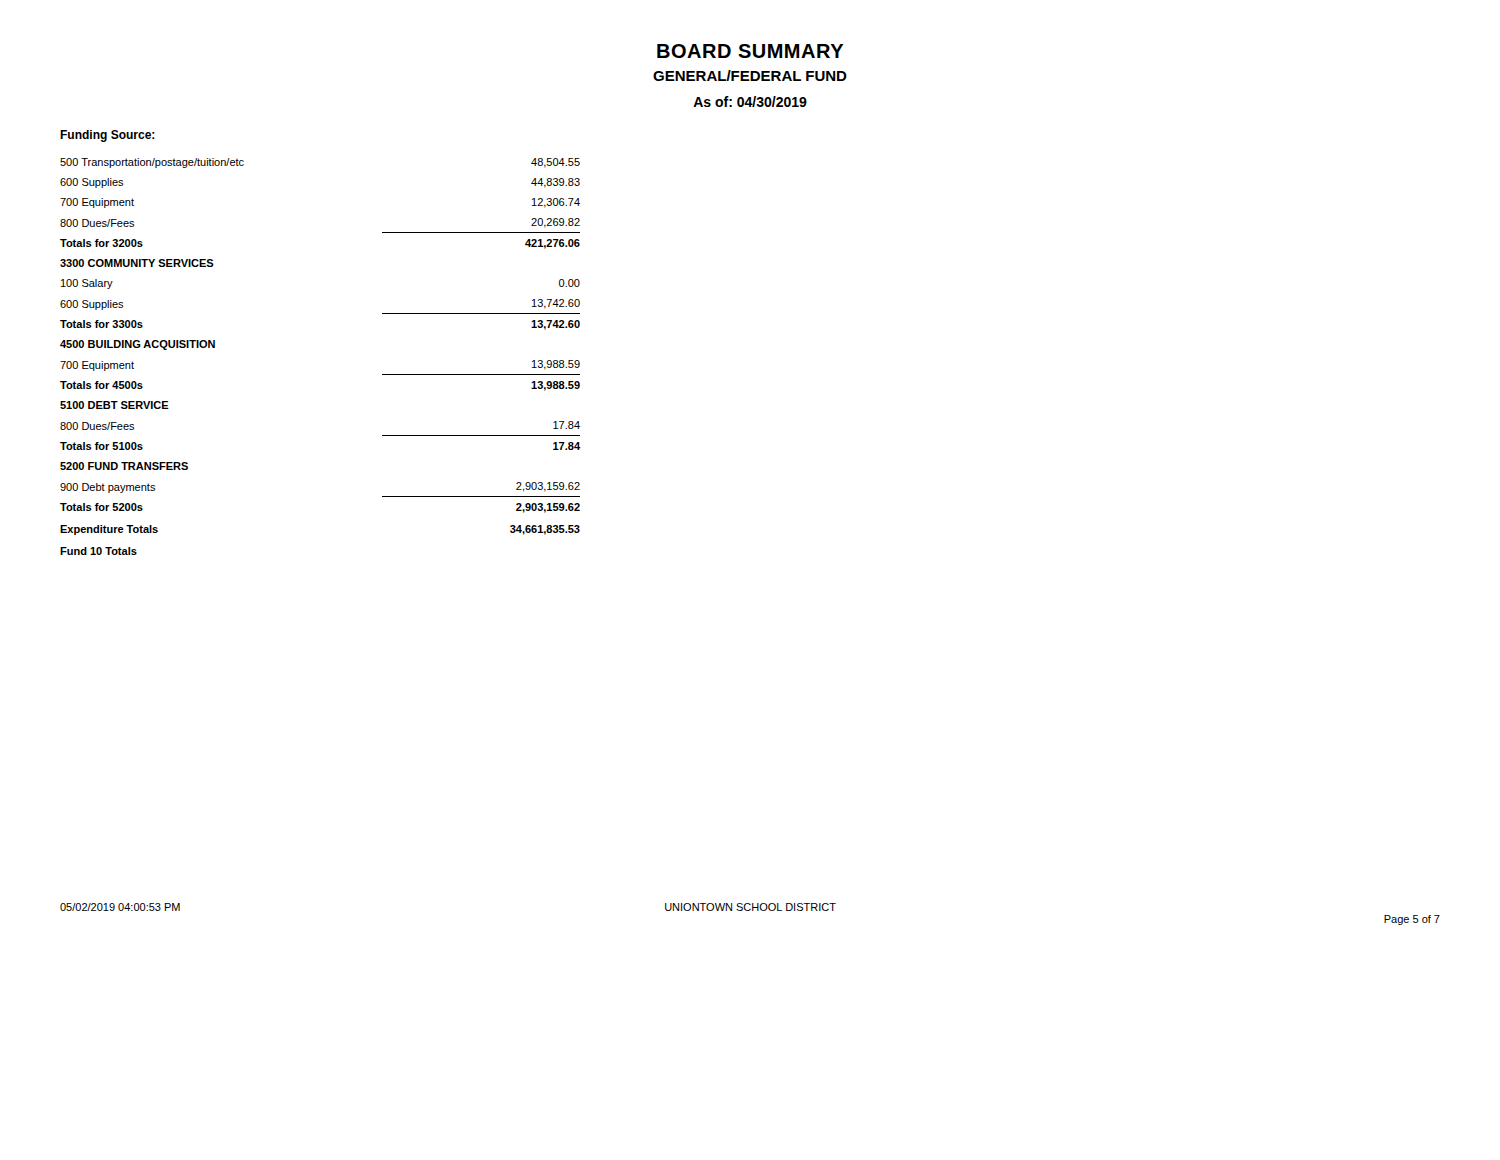BOARD SUMMARY
GENERAL/FEDERAL FUND
As of: 04/30/2019
Funding Source:
| 500 Transportation/postage/tuition/etc | 48,504.55 |
| 600 Supplies | 44,839.83 |
| 700 Equipment | 12,306.74 |
| 800 Dues/Fees | 20,269.82 |
| Totals for 3200s | 421,276.06 |
| 3300 COMMUNITY SERVICES | |
| 100 Salary | 0.00 |
| 600 Supplies | 13,742.60 |
| Totals for 3300s | 13,742.60 |
| 4500 BUILDING ACQUISITION | |
| 700 Equipment | 13,988.59 |
| Totals for 4500s | 13,988.59 |
| 5100 DEBT SERVICE | |
| 800 Dues/Fees | 17.84 |
| Totals for 5100s | 17.84 |
| 5200 FUND TRANSFERS | |
| 900 Debt payments | 2,903,159.62 |
| Totals for 5200s | 2,903,159.62 |
| Expenditure Totals | 34,661,835.53 |
| Fund 10 Totals | |
05/02/2019 04:00:53 PM
UNIONTOWN SCHOOL DISTRICT
Page 5 of 7